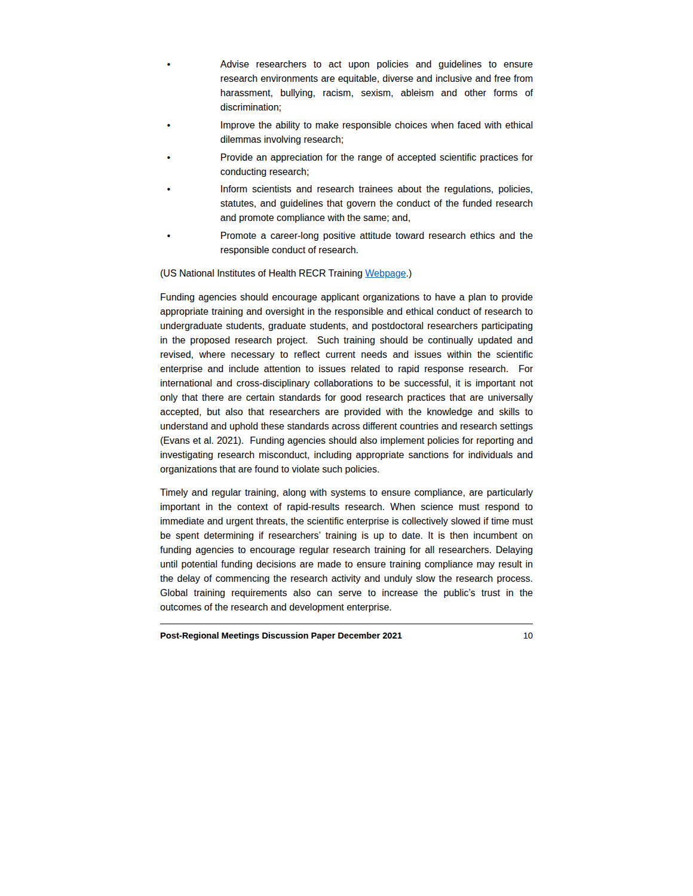Advise researchers to act upon policies and guidelines to ensure research environments are equitable, diverse and inclusive and free from harassment, bullying, racism, sexism, ableism and other forms of discrimination;
Improve the ability to make responsible choices when faced with ethical dilemmas involving research;
Provide an appreciation for the range of accepted scientific practices for conducting research;
Inform scientists and research trainees about the regulations, policies, statutes, and guidelines that govern the conduct of the funded research and promote compliance with the same; and,
Promote a career-long positive attitude toward research ethics and the responsible conduct of research.
(US National Institutes of Health RECR Training Webpage.)
Funding agencies should encourage applicant organizations to have a plan to provide appropriate training and oversight in the responsible and ethical conduct of research to undergraduate students, graduate students, and postdoctoral researchers participating in the proposed research project. Such training should be continually updated and revised, where necessary to reflect current needs and issues within the scientific enterprise and include attention to issues related to rapid response research. For international and cross-disciplinary collaborations to be successful, it is important not only that there are certain standards for good research practices that are universally accepted, but also that researchers are provided with the knowledge and skills to understand and uphold these standards across different countries and research settings (Evans et al. 2021). Funding agencies should also implement policies for reporting and investigating research misconduct, including appropriate sanctions for individuals and organizations that are found to violate such policies.
Timely and regular training, along with systems to ensure compliance, are particularly important in the context of rapid-results research. When science must respond to immediate and urgent threats, the scientific enterprise is collectively slowed if time must be spent determining if researchers’ training is up to date. It is then incumbent on funding agencies to encourage regular research training for all researchers. Delaying until potential funding decisions are made to ensure training compliance may result in the delay of commencing the research activity and unduly slow the research process. Global training requirements also can serve to increase the public’s trust in the outcomes of the research and development enterprise.
Post-Regional Meetings Discussion Paper December 2021
10